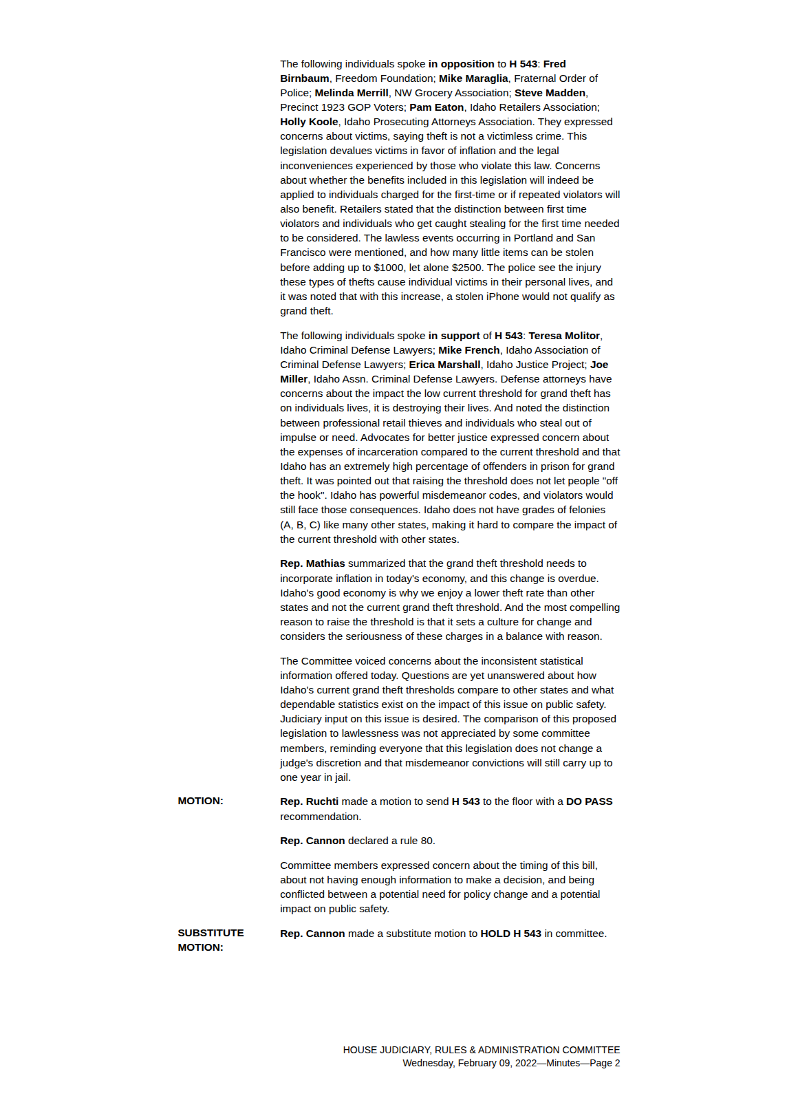The following individuals spoke in opposition to H 543: Fred Birnbaum, Freedom Foundation; Mike Maraglia, Fraternal Order of Police; Melinda Merrill, NW Grocery Association; Steve Madden, Precinct 1923 GOP Voters; Pam Eaton, Idaho Retailers Association; Holly Koole, Idaho Prosecuting Attorneys Association. They expressed concerns about victims, saying theft is not a victimless crime. This legislation devalues victims in favor of inflation and the legal inconveniences experienced by those who violate this law. Concerns about whether the benefits included in this legislation will indeed be applied to individuals charged for the first-time or if repeated violators will also benefit. Retailers stated that the distinction between first time violators and individuals who get caught stealing for the first time needed to be considered. The lawless events occurring in Portland and San Francisco were mentioned, and how many little items can be stolen before adding up to $1000, let alone $2500. The police see the injury these types of thefts cause individual victims in their personal lives, and it was noted that with this increase, a stolen iPhone would not qualify as grand theft.
The following individuals spoke in support of H 543: Teresa Molitor, Idaho Criminal Defense Lawyers; Mike French, Idaho Association of Criminal Defense Lawyers; Erica Marshall, Idaho Justice Project; Joe Miller, Idaho Assn. Criminal Defense Lawyers. Defense attorneys have concerns about the impact the low current threshold for grand theft has on individuals lives, it is destroying their lives. And noted the distinction between professional retail thieves and individuals who steal out of impulse or need. Advocates for better justice expressed concern about the expenses of incarceration compared to the current threshold and that Idaho has an extremely high percentage of offenders in prison for grand theft. It was pointed out that raising the threshold does not let people "off the hook". Idaho has powerful misdemeanor codes, and violators would still face those consequences. Idaho does not have grades of felonies (A, B, C) like many other states, making it hard to compare the impact of the current threshold with other states.
Rep. Mathias summarized that the grand theft threshold needs to incorporate inflation in today's economy, and this change is overdue. Idaho's good economy is why we enjoy a lower theft rate than other states and not the current grand theft threshold. And the most compelling reason to raise the threshold is that it sets a culture for change and considers the seriousness of these charges in a balance with reason.
The Committee voiced concerns about the inconsistent statistical information offered today. Questions are yet unanswered about how Idaho's current grand theft thresholds compare to other states and what dependable statistics exist on the impact of this issue on public safety. Judiciary input on this issue is desired. The comparison of this proposed legislation to lawlessness was not appreciated by some committee members, reminding everyone that this legislation does not change a judge's discretion and that misdemeanor convictions will still carry up to one year in jail.
MOTION:
Rep. Ruchti made a motion to send H 543 to the floor with a DO PASS recommendation.
Rep. Cannon declared a rule 80.
Committee members expressed concern about the timing of this bill, about not having enough information to make a decision, and being conflicted between a potential need for policy change and a potential impact on public safety.
SUBSTITUTE MOTION:
Rep. Cannon made a substitute motion to HOLD H 543 in committee.
HOUSE JUDICIARY, RULES & ADMINISTRATION COMMITTEE
Wednesday, February 09, 2022—Minutes—Page 2